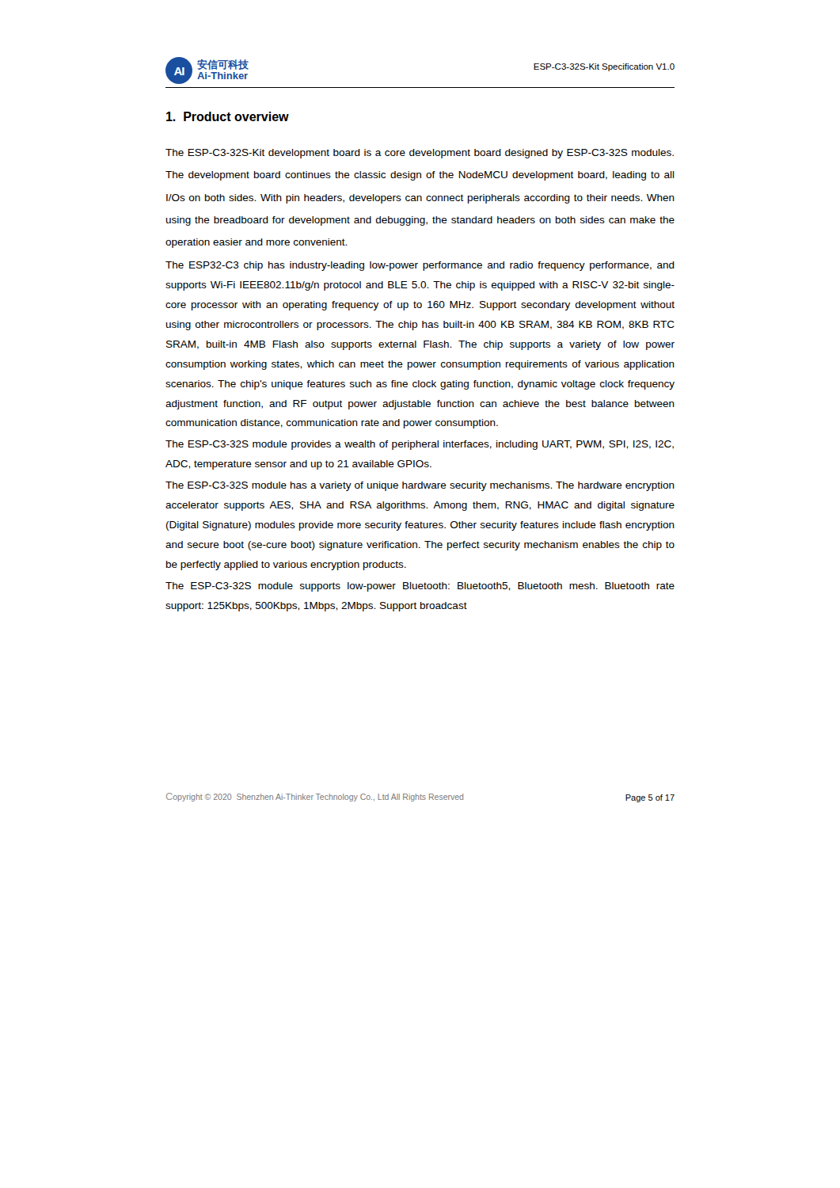AI
安信可科技
Ai-Thinker
ESP-C3-32S-Kit Specification V1.0
1. Product overview
The ESP-C3-32S-Kit development board is a core development board designed by ESP-C3-32S modules. The development board continues the classic design of the NodeMCU development board, leading to all I/Os on both sides. With pin headers, developers can connect peripherals according to their needs. When using the breadboard for development and debugging, the standard headers on both sides can make the operation easier and more convenient.
The ESP32-C3 chip has industry-leading low-power performance and radio frequency performance, and supports Wi-Fi IEEE802.11b/g/n protocol and BLE 5.0. The chip is equipped with a RISC-V 32-bit single-core processor with an operating frequency of up to 160 MHz. Support secondary development without using other microcontrollers or processors. The chip has built-in 400 KB SRAM, 384 KB ROM, 8KB RTC SRAM, built-in 4MB Flash also supports external Flash. The chip supports a variety of low power consumption working states, which can meet the power consumption requirements of various application scenarios. The chip's unique features such as fine clock gating function, dynamic voltage clock frequency adjustment function, and RF output power adjustable function can achieve the best balance between communication distance, communication rate and power consumption.
The ESP-C3-32S module provides a wealth of peripheral interfaces, including UART, PWM, SPI, I2S, I2C, ADC, temperature sensor and up to 21 available GPIOs.
The ESP-C3-32S module has a variety of unique hardware security mechanisms. The hardware encryption accelerator supports AES, SHA and RSA algorithms. Among them, RNG, HMAC and digital signature (Digital Signature) modules provide more security features. Other security features include flash encryption and secure boot (se-cure boot) signature verification. The perfect security mechanism enables the chip to be perfectly applied to various encryption products.
The ESP-C3-32S module supports low-power Bluetooth: Bluetooth5, Bluetooth mesh. Bluetooth rate support: 125Kbps, 500Kbps, 1Mbps, 2Mbps. Support broadcast
Copyright © 2020 Shenzhen Ai-Thinker Technology Co., Ltd All Rights Reserved
Page 5 of 17